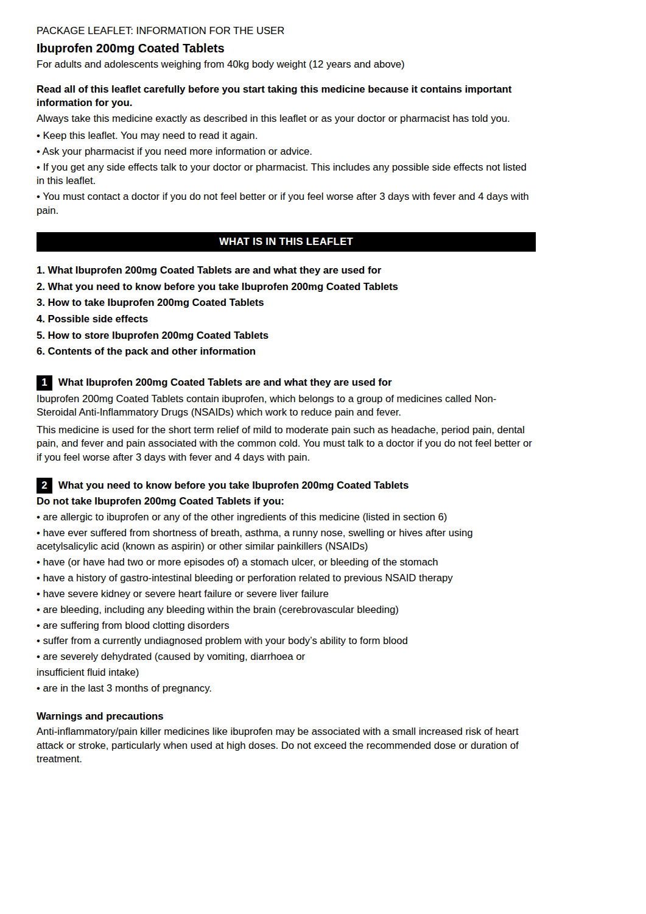PACKAGE LEAFLET: INFORMATION FOR THE USER
Ibuprofen 200mg Coated Tablets
For adults and adolescents weighing from 40kg body weight (12 years and above)
Read all of this leaflet carefully before you start taking this medicine because it contains important information for you.
Always take this medicine exactly as described in this leaflet or as your doctor or pharmacist has told you.
• Keep this leaflet. You may need to read it again.
• Ask your pharmacist if you need more information or advice.
• If you get any side effects talk to your doctor or pharmacist. This includes any possible side effects not listed in this leaflet.
• You must contact a doctor if you do not feel better or if you feel worse after 3 days with fever and 4 days with pain.
WHAT IS IN THIS LEAFLET
1. What Ibuprofen 200mg Coated Tablets are and what they are used for
2. What you need to know before you take Ibuprofen 200mg Coated Tablets
3. How to take Ibuprofen 200mg Coated Tablets
4. Possible side effects
5. How to store Ibuprofen 200mg Coated Tablets
6. Contents of the pack and other information
1 What Ibuprofen 200mg Coated Tablets are and what they are used for
Ibuprofen 200mg Coated Tablets contain ibuprofen, which belongs to a group of medicines called Non-Steroidal Anti-Inflammatory Drugs (NSAIDs) which work to reduce pain and fever.
This medicine is used for the short term relief of mild to moderate pain such as headache, period pain, dental pain, and fever and pain associated with the common cold. You must talk to a doctor if you do not feel better or if you feel worse after 3 days with fever and 4 days with pain.
2 What you need to know before you take Ibuprofen 200mg Coated Tablets
Do not take Ibuprofen 200mg Coated Tablets if you:
• are allergic to ibuprofen or any of the other ingredients of this medicine (listed in section 6)
• have ever suffered from shortness of breath, asthma, a runny nose, swelling or hives after using acetylsalicylic acid (known as aspirin) or other similar painkillers (NSAIDs)
• have (or have had two or more episodes of) a stomach ulcer, or bleeding of the stomach
• have a history of gastro-intestinal bleeding or perforation related to previous NSAID therapy
• have severe kidney or severe heart failure or severe liver failure
• are bleeding, including any bleeding within the brain (cerebrovascular bleeding)
• are suffering from blood clotting disorders
• suffer from a currently undiagnosed problem with your body’s ability to form blood
• are severely dehydrated (caused by vomiting, diarrhoea or
insufficient fluid intake)
• are in the last 3 months of pregnancy.
Warnings and precautions
Anti-inflammatory/pain killer medicines like ibuprofen may be associated with a small increased risk of heart attack or stroke, particularly when used at high doses. Do not exceed the recommended dose or duration of treatment.